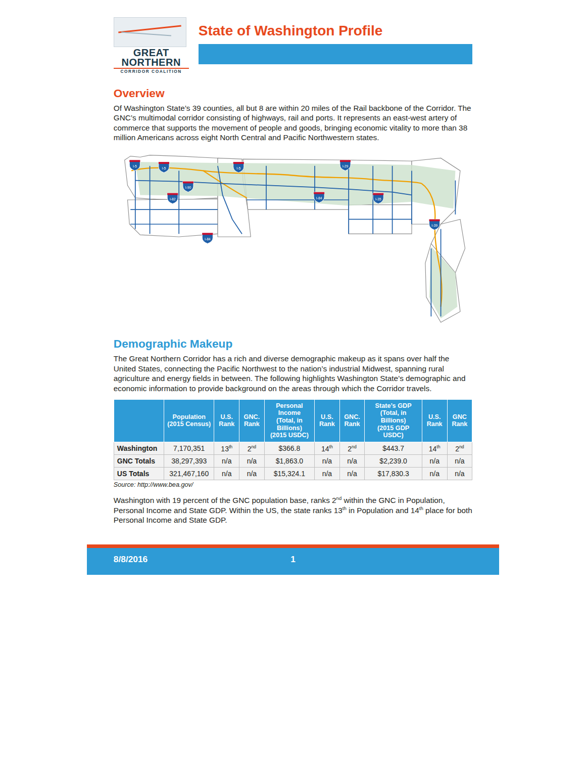GREAT
NORTHERN
CORRIDOR COALITION
State of Washington Profile
Overview
Of Washington State’s 39 counties, all but 8 are within 20 miles of the Rail backbone of the Corridor. The GNC’s multimodal corridor consisting of highways, rail and ports. It represents an east-west artery of commerce that supports the movement of people and goods, bringing economic vitality to more than 38 million Americans across eight North Central and Pacific Northwestern states.
I-5 I-5 I-29 I-90 I-82 I-84 I-35 I-39 I-84 I-5
Demographic Makeup
The Great Northern Corridor has a rich and diverse demographic makeup as it spans over half the United States, connecting the Pacific Northwest to the nation’s industrial Midwest, spanning rural agriculture and energy fields in between. The following highlights Washington State’s demographic and economic information to provide background on the areas through which the Corridor travels.
| | Population (2015 Census) | U.S. Rank | GNC. Rank | Personal Income (Total, in Billions) (2015 USDC) | U.S. Rank | GNC. Rank | State’s GDP (Total, in Billions) (2015 GDP USDC) | U.S. Rank | GNC Rank |
| --- | --- | --- | --- | --- | --- | --- | --- | --- | --- |
| Washington | 7,170,351 | 13 th | 2 nd | $366.8 | 14 th | 2 nd | $443.7 | 14 th | 2 nd |
| GNC Totals | 38,297,393 | n/a | n/a | $1,863.0 | n/a | n/a | $2,239.0 | n/a | n/a |
| US Totals | 321,467,160 | n/a | n/a | $15,324.1 | n/a | n/a | $17,830.3 | n/a | n/a |
Source: http://www.bea.gov/
Washington with 19 percent of the GNC population base, ranks 2nd within the GNC in Population, Personal Income and State GDP. Within the US, the state ranks 13th in Population and 14th place for both Personal Income and State GDP.
8/8/2016 1